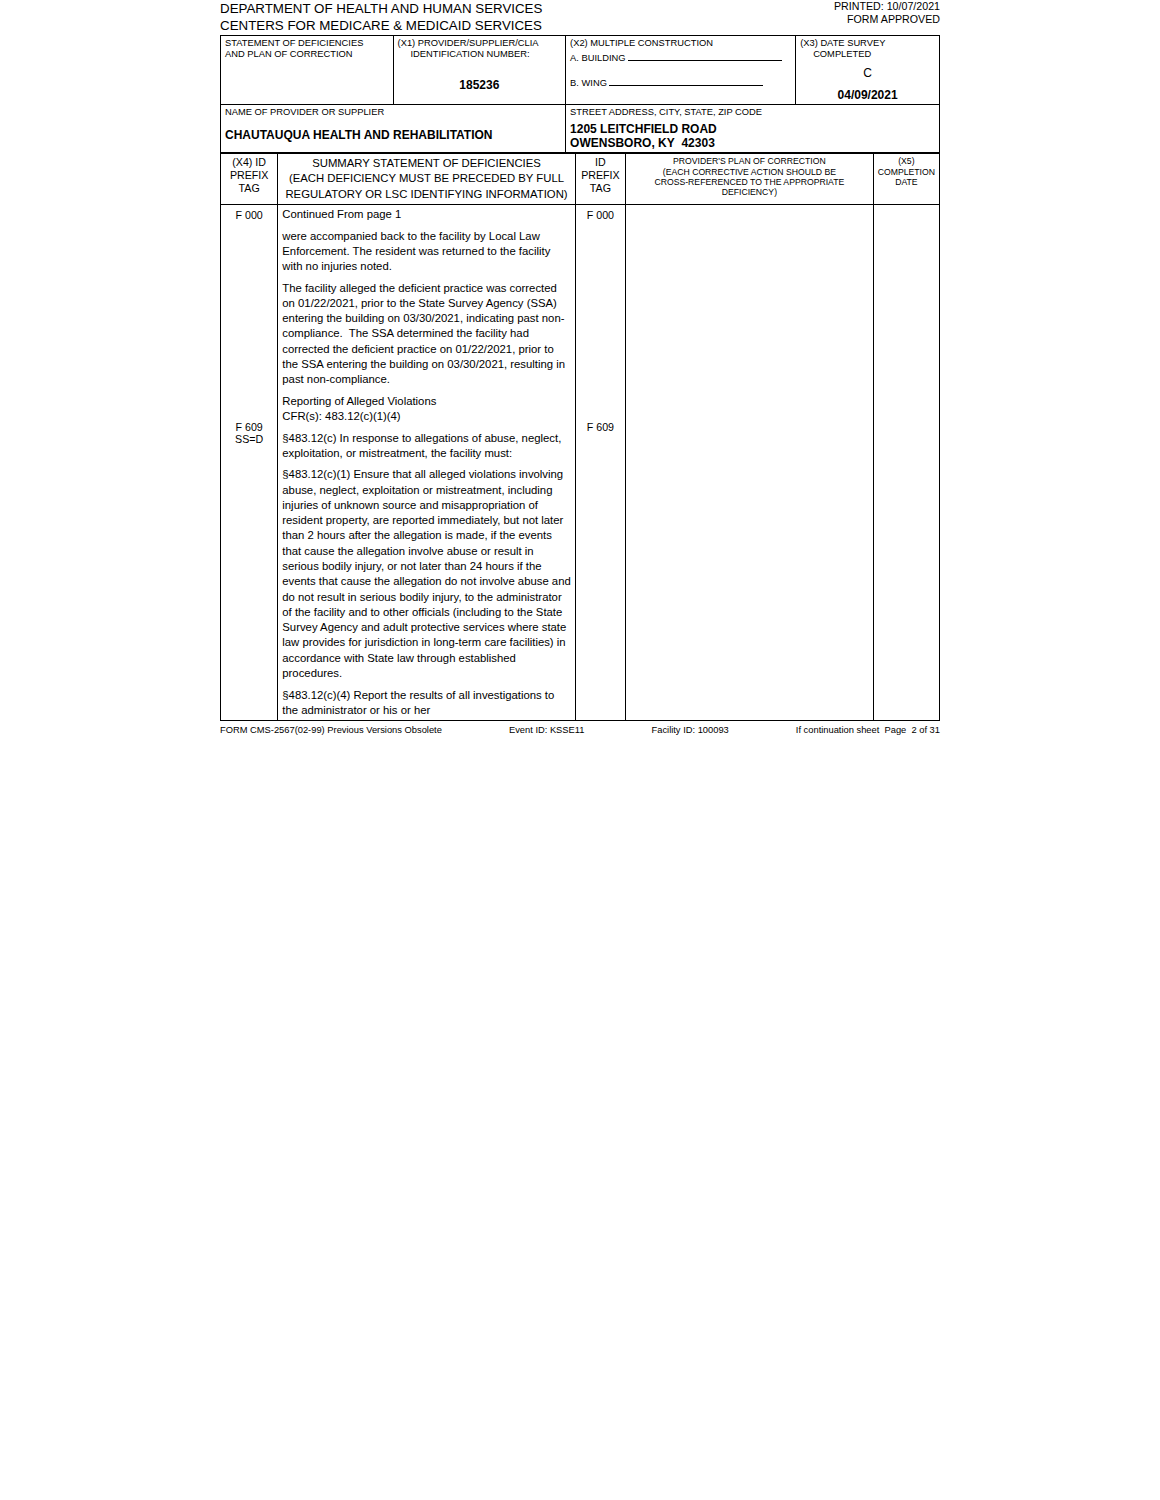PRINTED: 10/07/2021
FORM APPROVED
DEPARTMENT OF HEALTH AND HUMAN SERVICES
CENTERS FOR MEDICARE & MEDICAID SERVICES
| STATEMENT OF DEFICIENCIES AND PLAN OF CORRECTION | (X1) PROVIDER/SUPPLIER/CLIA IDENTIFICATION NUMBER: 185236 | (X2) MULTIPLE CONSTRUCTION A. BUILDING B. WING | (X3) DATE SURVEY COMPLETED C 04/09/2021 |
| NAME OF PROVIDER OR SUPPLIER CHAUTAUQUA HEALTH AND REHABILITATION | STREET ADDRESS, CITY, STATE, ZIP CODE 1205 LEITCHFIELD ROAD OWENSBORO, KY 42303 |
| (X4) ID PREFIX TAG | SUMMARY STATEMENT OF DEFICIENCIES (EACH DEFICIENCY MUST BE PRECEDED BY FULL REGULATORY OR LSC IDENTIFYING INFORMATION) | ID PREFIX TAG | PROVIDER'S PLAN OF CORRECTION (EACH CORRECTIVE ACTION SHOULD BE CROSS-REFERENCED TO THE APPROPRIATE DEFICIENCY) | (X5) COMPLETION DATE |
| --- | --- | --- | --- | --- |
| F 000 F 609 SS=D | Continued From page 1 were accompanied back to the facility by Local Law Enforcement. The resident was returned to the facility with no injuries noted. The facility alleged the deficient practice was corrected on 01/22/2021, prior to the State Survey Agency (SSA) entering the building on 03/30/2021, indicating past non-compliance. The SSA determined the facility had corrected the deficient practice on 01/22/2021, prior to the SSA entering the building on 03/30/2021, resulting in past non-compliance. Reporting of Alleged Violations CFR(s): 483.12(c)(1)(4) §483.12(c) In response to allegations of abuse, neglect, exploitation, or mistreatment, the facility must: §483.12(c)(1) Ensure that all alleged violations involving abuse, neglect, exploitation or mistreatment, including injuries of unknown source and misappropriation of resident property, are reported immediately, but not later than 2 hours after the allegation is made, if the events that cause the allegation involve abuse or result in serious bodily injury, or not later than 24 hours if the events that cause the allegation do not involve abuse and do not result in serious bodily injury, to the administrator of the facility and to other officials (including to the State Survey Agency and adult protective services where state law provides for jurisdiction in long-term care facilities) in accordance with State law through established procedures. §483.12(c)(4) Report the results of all investigations to the administrator or his or her | F 000 F 609 | | |
FORM CMS-2567(02-99) Previous Versions Obsolete
Event ID: KSSE11
Facility ID: 100093
If continuation sheet Page 2 of 31